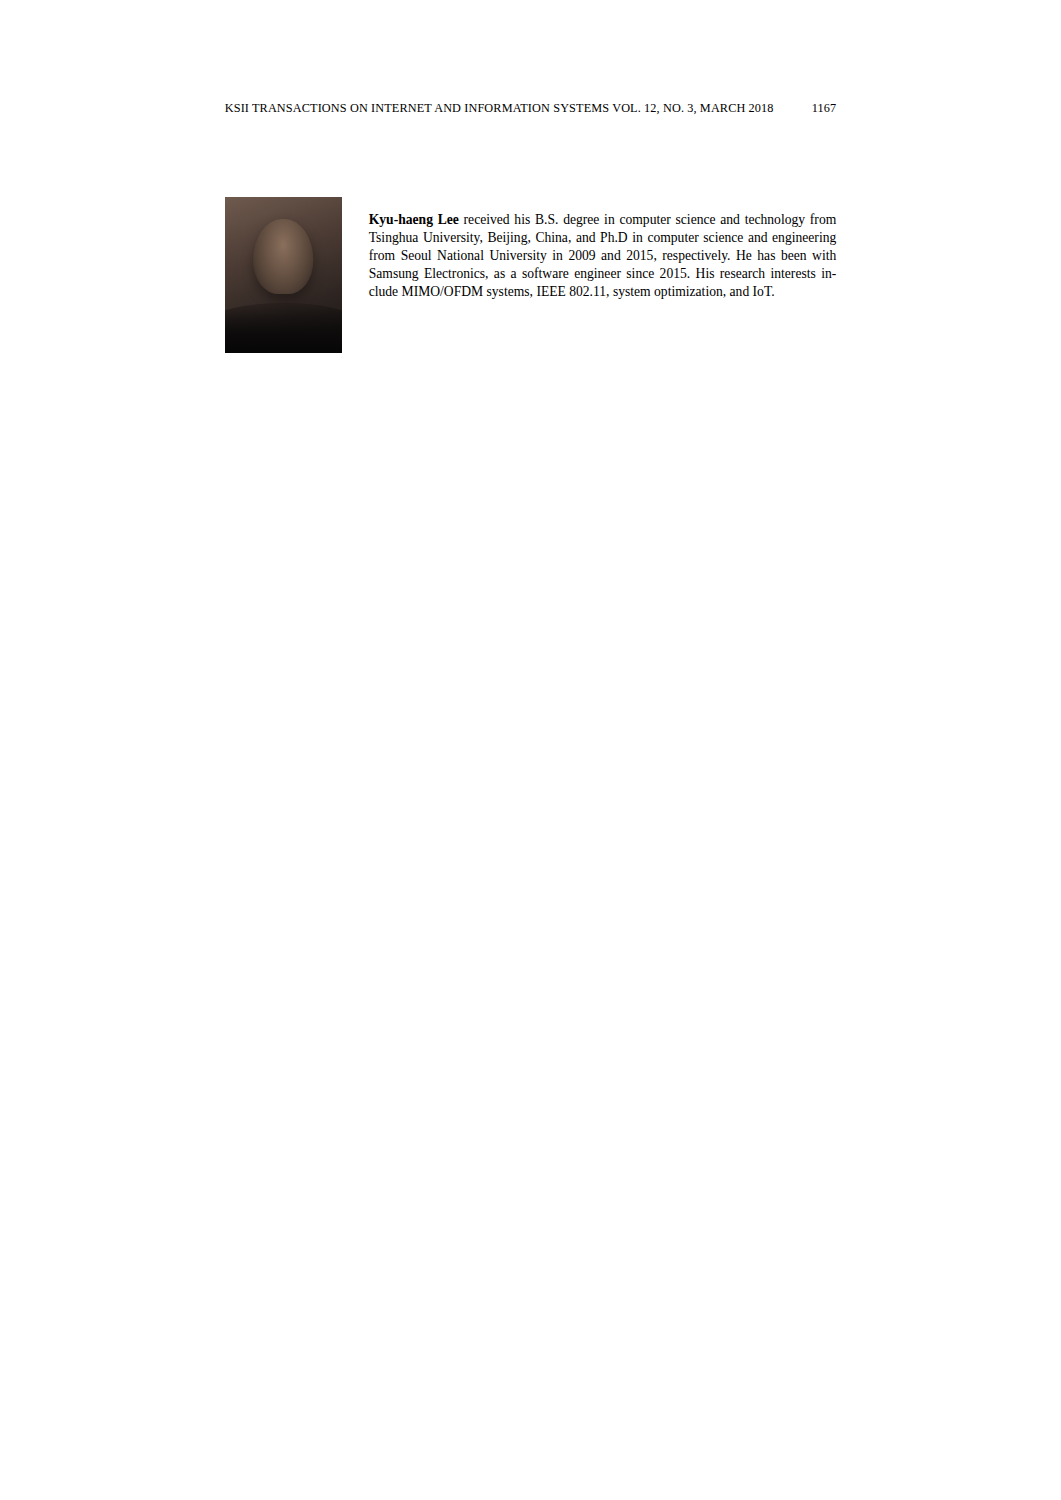KSII Transactions on Internet and Information Systems VOL. 12, NO. 3, March 2018 1167
Kyu-haeng Lee received his B.S. degree in computer science and technology from Tsinghua University, Beijing, China, and Ph.D in computer science and engineering from Seoul National University in 2009 and 2015, respectively. He has been with Samsung Electronics, as a software engineer since 2015. His research interests include MIMO/OFDM systems, IEEE 802.11, system optimization, and IoT.